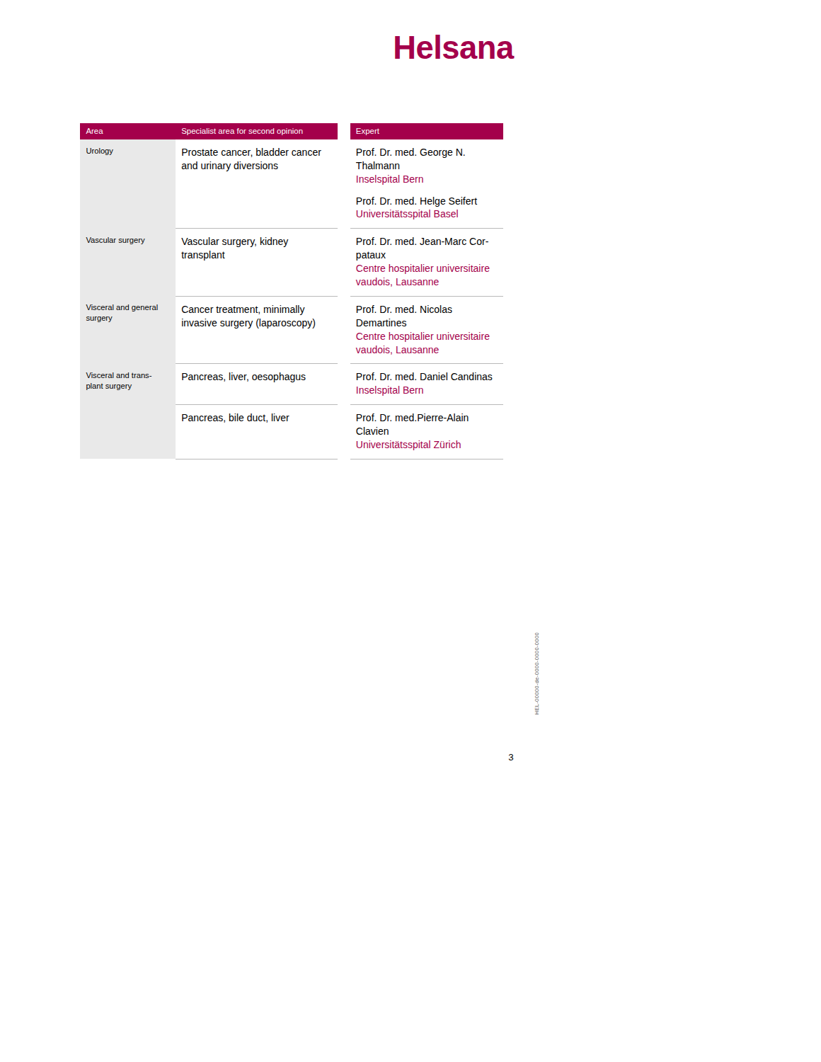Helsana
| Area | Specialist area for second opinion | | Expert |
| --- | --- | --- | --- |
| Urology | Prostate cancer, bladder cancer and urinary diversions | | Prof. Dr. med. George N. Thalmann Inselspital Bern Prof. Dr. med. Helge Seifert Universitätsspital Basel |
| Vascular surgery | Vascular surgery, kidney transplant | | Prof. Dr. med. Jean-Marc Cor- pataux Centre hospitalier universitaire vaudois, Lausanne |
| Visceral and general surgery | Cancer treatment, minimally invasive surgery (laparoscopy) | | Prof. Dr. med. Nicolas Demartines Centre hospitalier universitaire vaudois, Lausanne |
| Visceral and trans- plant surgery | Pancreas, liver, oesophagus | | Prof. Dr. med. Daniel Candinas Inselspital Bern |
| Pancreas, bile duct, liver | | Prof. Dr. med.Pierre-Alain Clavien Universitätsspital Zürich |
HEL-00000-de-0000-0000-0000
3